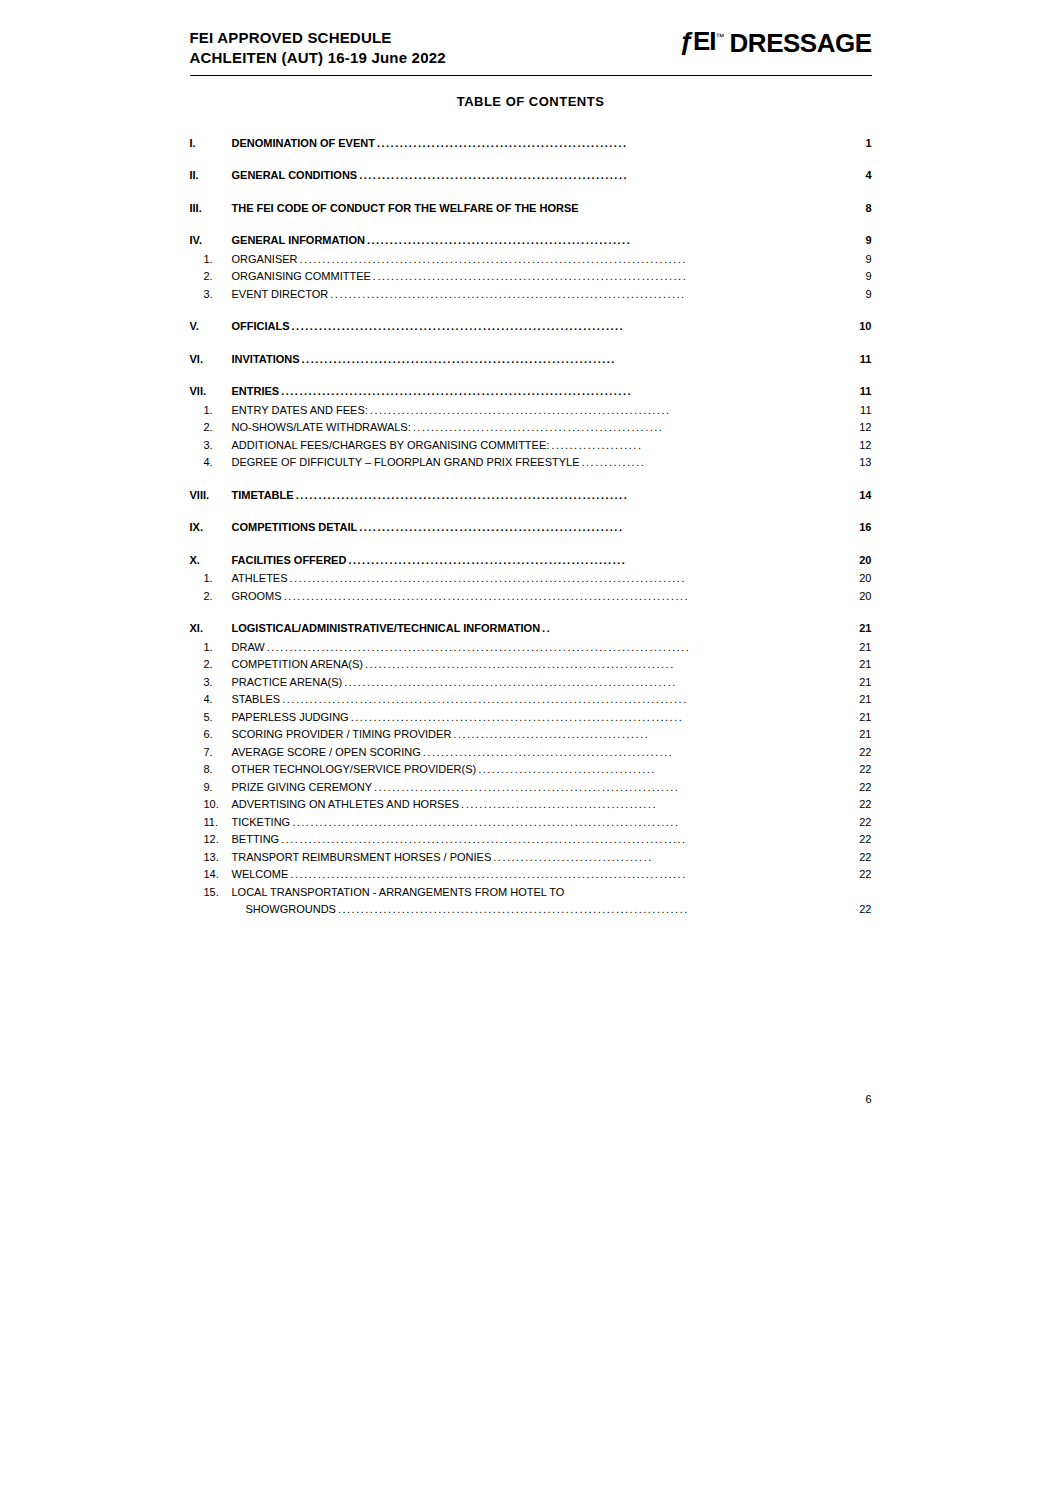FEI APPROVED SCHEDULE
ACHLEITEN (AUT) 16-19 June 2022
ƒEI™ DRESSAGE
TABLE OF CONTENTS
I. DENOMINATION OF EVENT ....................................................... 1
II. GENERAL CONDITIONS ........................................................... 4
III. THE FEI CODE OF CONDUCT FOR THE WELFARE OF THE HORSE 8
IV. GENERAL INFORMATION .......................................................... 9
1. ORGANISER..................................................................................... 9
2. ORGANISING COMMITTEE..................................................................... 9
3. EVENT DIRECTOR.............................................................................. 9
V. OFFICIALS ......................................................................... 10
VI. INVITATIONS ..................................................................... 11
VII. ENTRIES ............................................................................. 11
1. ENTRY DATES AND FEES:.................................................................. 11
2. NO-SHOWS/LATE WITHDRAWALS:....................................................... 12
3. ADDITIONAL FEES/CHARGES BY ORGANISING COMMITTEE:.................... 12
4. DEGREE OF DIFFICULTY – FLOORPLAN GRAND PRIX FREESTYLE.............. 13
VIII. TIMETABLE ......................................................................... 14
IX. COMPETITIONS DETAIL .......................................................... 16
X. FACILITIES OFFERED ............................................................. 20
1. ATHLETES....................................................................................... 20
2. GROOMS......................................................................................... 20
XI. LOGISTICAL/ADMINISTRATIVE/TECHNICAL INFORMATION .. 21
1. DRAW............................................................................................. 21
2. COMPETITION ARENA(S).................................................................... 21
3. PRACTICE ARENA(S)......................................................................... 21
4. STABLES......................................................................................... 21
5. PAPERLESS JUDGING......................................................................... 21
6. SCORING PROVIDER / TIMING PROVIDER........................................... 21
7. AVERAGE SCORE / OPEN SCORING....................................................... 22
8. OTHER TECHNOLOGY/SERVICE PROVIDER(S)....................................... 22
9. PRIZE GIVING CEREMONY................................................................... 22
10. ADVERTISING ON ATHLETES AND HORSES........................................... 22
11. TICKETING..................................................................................... 22
12. BETTING......................................................................................... 22
13. TRANSPORT REIMBURSMENT HORSES / PONIES................................... 22
14. WELCOME....................................................................................... 22
15. LOCAL TRANSPORTATION - ARRANGEMENTS FROM HOTEL TO
SHOWGROUNDS ............................................................................. 22
6